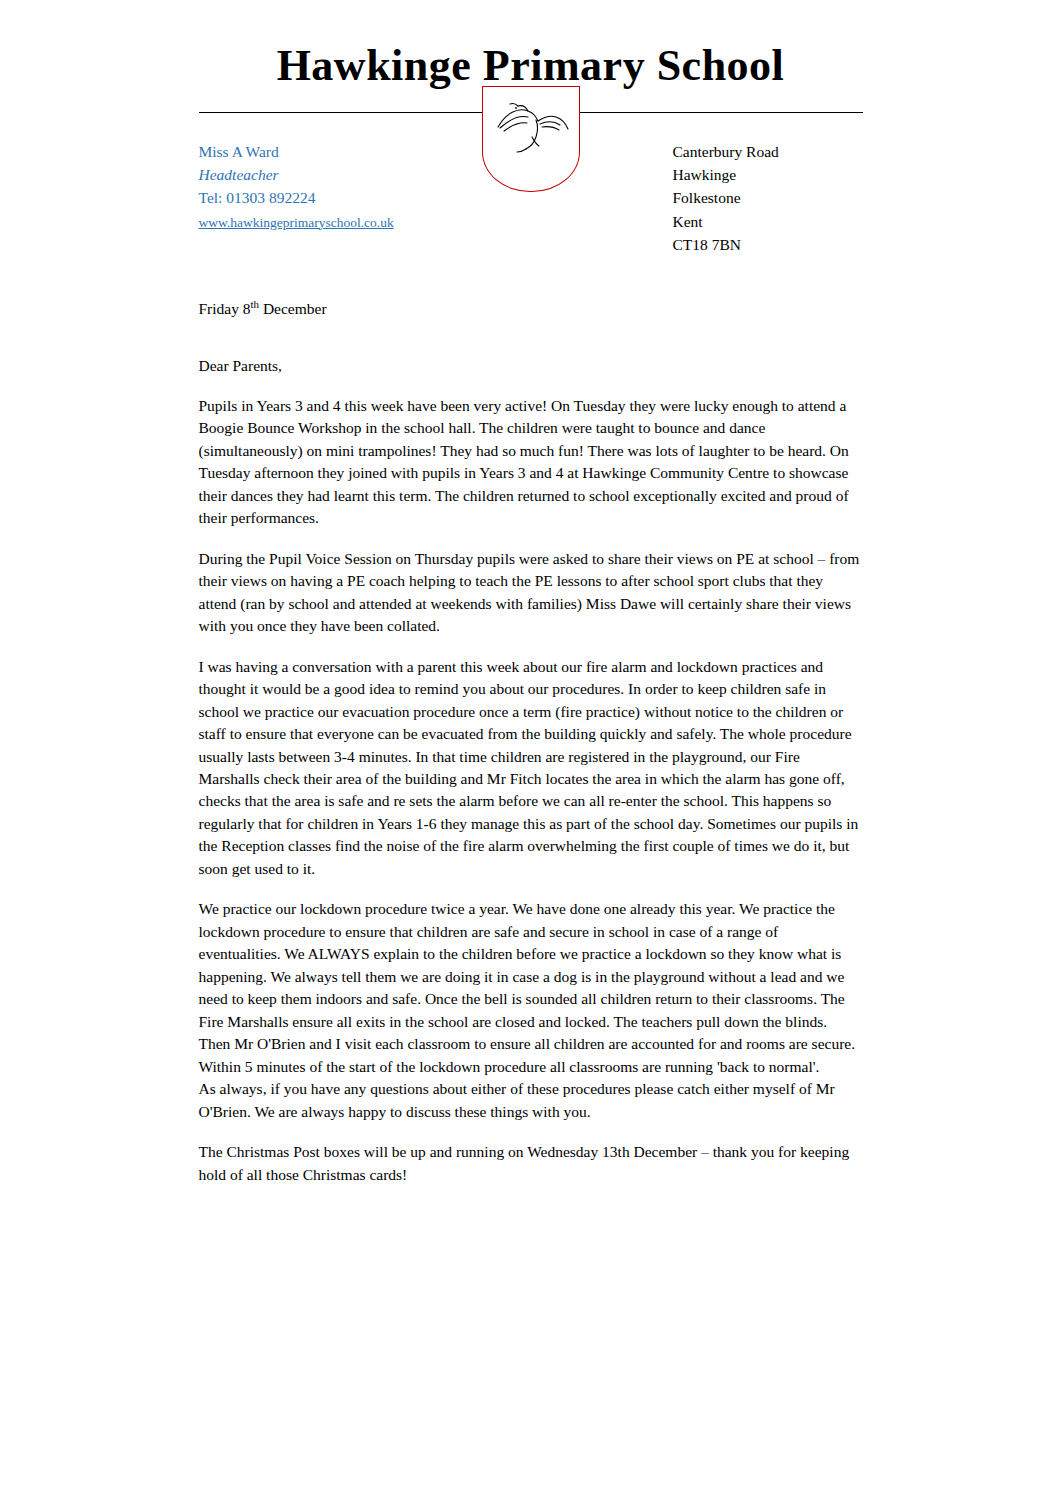Hawkinge Primary School
Miss A Ward
Headteacher
Tel: 01303 892224
www.hawkingeprimaryschool.co.uk
Canterbury Road
Hawkinge
Folkestone
Kent
CT18 7BN
Friday 8th December
Dear Parents,
Pupils in Years 3 and 4 this week have been very active! On Tuesday they were lucky enough to attend a Boogie Bounce Workshop in the school hall. The children were taught to bounce and dance (simultaneously) on mini trampolines! They had so much fun! There was lots of laughter to be heard. On Tuesday afternoon they joined with pupils in Years 3 and 4 at Hawkinge Community Centre to showcase their dances they had learnt this term. The children returned to school exceptionally excited and proud of their performances.
During the Pupil Voice Session on Thursday pupils were asked to share their views on PE at school – from their views on having a PE coach helping to teach the PE lessons to after school sport clubs that they attend (ran by school and attended at weekends with families) Miss Dawe will certainly share their views with you once they have been collated.
I was having a conversation with a parent this week about our fire alarm and lockdown practices and thought it would be a good idea to remind you about our procedures. In order to keep children safe in school we practice our evacuation procedure once a term (fire practice) without notice to the children or staff to ensure that everyone can be evacuated from the building quickly and safely. The whole procedure usually lasts between 3-4 minutes. In that time children are registered in the playground, our Fire Marshalls check their area of the building and Mr Fitch locates the area in which the alarm has gone off, checks that the area is safe and re sets the alarm before we can all re-enter the school. This happens so regularly that for children in Years 1-6 they manage this as part of the school day. Sometimes our pupils in the Reception classes find the noise of the fire alarm overwhelming the first couple of times we do it, but soon get used to it.
We practice our lockdown procedure twice a year. We have done one already this year. We practice the lockdown procedure to ensure that children are safe and secure in school in case of a range of eventualities. We ALWAYS explain to the children before we practice a lockdown so they know what is happening. We always tell them we are doing it in case a dog is in the playground without a lead and we need to keep them indoors and safe. Once the bell is sounded all children return to their classrooms. The Fire Marshalls ensure all exits in the school are closed and locked. The teachers pull down the blinds. Then Mr O'Brien and I visit each classroom to ensure all children are accounted for and rooms are secure. Within 5 minutes of the start of the lockdown procedure all classrooms are running 'back to normal'.
As always, if you have any questions about either of these procedures please catch either myself of Mr O'Brien. We are always happy to discuss these things with you.
The Christmas Post boxes will be up and running on Wednesday 13th December – thank you for keeping hold of all those Christmas cards!